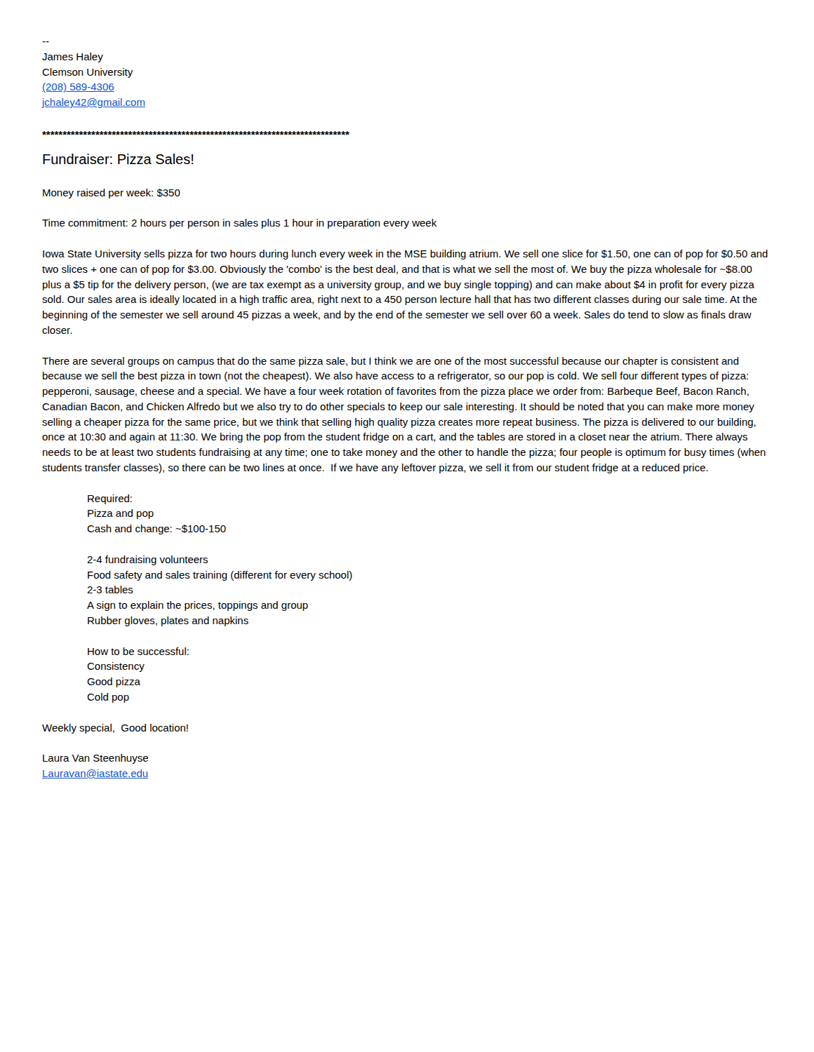--
James Haley
Clemson University
(208) 589-4306
jchaley42@gmail.com
***************************************************************************
Fundraiser: Pizza Sales!
Money raised per week: $350
Time commitment: 2 hours per person in sales plus 1 hour in preparation every week
Iowa State University sells pizza for two hours during lunch every week in the MSE building atrium. We sell one slice for $1.50, one can of pop for $0.50 and two slices + one can of pop for $3.00. Obviously the 'combo' is the best deal, and that is what we sell the most of. We buy the pizza wholesale for ~$8.00 plus a $5 tip for the delivery person, (we are tax exempt as a university group, and we buy single topping) and can make about $4 in profit for every pizza sold. Our sales area is ideally located in a high traffic area, right next to a 450 person lecture hall that has two different classes during our sale time. At the beginning of the semester we sell around 45 pizzas a week, and by the end of the semester we sell over 60 a week. Sales do tend to slow as finals draw closer.
There are several groups on campus that do the same pizza sale, but I think we are one of the most successful because our chapter is consistent and because we sell the best pizza in town (not the cheapest). We also have access to a refrigerator, so our pop is cold. We sell four different types of pizza: pepperoni, sausage, cheese and a special. We have a four week rotation of favorites from the pizza place we order from: Barbeque Beef, Bacon Ranch, Canadian Bacon, and Chicken Alfredo but we also try to do other specials to keep our sale interesting. It should be noted that you can make more money selling a cheaper pizza for the same price, but we think that selling high quality pizza creates more repeat business. The pizza is delivered to our building, once at 10:30 and again at 11:30. We bring the pop from the student fridge on a cart, and the tables are stored in a closet near the atrium. There always needs to be at least two students fundraising at any time; one to take money and the other to handle the pizza; four people is optimum for busy times (when students transfer classes), so there can be two lines at once. If we have any leftover pizza, we sell it from our student fridge at a reduced price.
Required:
Pizza and pop
Cash and change: ~$100-150
2-4 fundraising volunteers
Food safety and sales training (different for every school)
2-3 tables
A sign to explain the prices, toppings and group
Rubber gloves, plates and napkins
How to be successful:
Consistency
Good pizza
Cold pop
Weekly special, Good location!
Laura Van Steenhuyse
Lauravan@iastate.edu